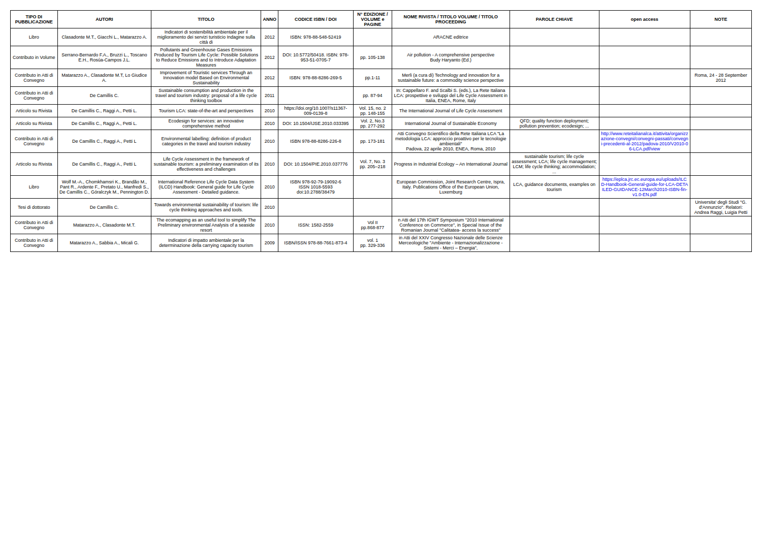| TIPO DI PUBBLICAZIONE | AUTORI | TITOLO | ANNO | CODICE ISBN / DOI | N° EDIZIONE / VOLUME e PAGINE | NOME RIVISTA / TITOLO VOLUME / TITOLO PROCEEDING | PAROLE CHIAVE | open access | NOTE |
| --- | --- | --- | --- | --- | --- | --- | --- | --- | --- |
| Libro | Clasadonte M.T., Giacchi L., Matarazzo A. | Indicatori di sostenibilità ambientale per il miglioramento dei servizi turisticio Indagine sulla città di | 2012 | ISBN: 978-88-548-52419 | | ARACNE editrice | | | |
| Contributo in Volume | Serrano-Bernardo F.A., Bruzzi L., Toscano E.H., Rosúa-Campos J.L. | Pollutants and Greenhouse Gases Emissions Produced by Tourism Life Cycle: Possible Solutions to Reduce Emissions and to Introduce Adaptation Measures | 2012 | DOI: 10.5772/50418. ISBN: 978-953-51-0705-7 | pp. 105-138 | Air pollution - A comprehensive perspective Budy Haryanto (Ed.) | | | |
| Contributo in Atti di Convegno | Matarazzo A., Clasadonte M.T, Lo Giudice A. | Improvement of Touristic services Through an Innovation model Based on Environmental Sustainability | 2012 | ISBN: 978-88-8286-269-5 | pp.1-11 | Merli (a cura di) Technology and innovation for a sustainable future: a commodity science perspective | | | Roma, 24 - 28 September 2012 |
| Contributo in Atti di Convegno | De Camillis C. | Sustainable consumption and production in the travel and tourism industry: proposal of a life cycle thinking toolbox | 2011 | | pp. 87-94 | In: Cappellaro F. and Scalbi S. (eds.), La Rete Italiana LCA: prospettive e sviluppi del Life Cycle Assessment in Italia, ENEA, Rome, Italy | | | |
| Articolo su Rivista | De Camillis C., Raggi A., Petti L. | Tourism LCA: state-of-the-art and perspectives | 2010 | https://doi.org/10.1007/s11367-009-0139-8 | Vol. 15, no. 2 pp. 148-155 | The International Journal of Life Cycle Assessment | | | |
| Articolo su Rivista | De Camillis C., Raggi A., Petti L. | Ecodesign for services: an innovative comprehensive method | 2010 | DOI: 10.1504/IJSE.2010.033395 | Vol. 2, No.3 pp. 277-292 | International Journal of Sustainable Economy | QFD; quality function deployment; pollution prevention; ecodesign; ... | | |
| Contributo in Atti di Convegno | De Camillis C., Raggi A., Petti L | Environmental labelling: definition of product categories in the travel and tourism industry | 2010 | ISBN 978-88-8286-226-8 | pp. 173-181 | Atti Convegno Scientifico della Rete Italiana LCA "La metodologia LCA: approccio proattivo per le tecnologie ambientali" Padova, 22 aprile 2010, ENEA, Roma, 2010 | | http://www.reteitalianalca.it/attivita/organizzazione-convegni/convegni-passati/convegni-precedenti-al-2012/padova-2010/V2010-06-LCA.pdf/view | |
| Articolo su Rivista | De Camillis C., Raggi A., Petti L | Life Cycle Assessment in the framework of sustainable tourism: a preliminary examination of its effectiveness and challenges | 2010 | DOI: 10.1504/PIE.2010.037776 | Vol. 7, No. 3 pp. 205–218 | Progress in Industrial Ecology – An International Journal | sustainable tourism; life cycle assessment; LCA; life cycle management; LCM; life cycle thinking; accommodation; ... | | |
| Libro | Wolf M.-A., Chomkhamsri K., Brandão M., Pant R., Ardente F., Pretato U., Manfredi S., De Camillis C., Góralczyk M., Pennington D. | International Reference Life Cycle Data System (ILCD) Handbook: General guide for Life Cycle Assessment - Detailed guidance. | 2010 | ISBN 978-92-79-19092-6 ISSN 1018-5593 doi:10.2788/38479 | | European Commission, Joint Research Centre, Ispra, Italy. Publications Office of the European Union, Luxemburg | LCA, guidance documents, examples on tourism | https://eplca.jrc.ec.europa.eu/uploads/ILCD-Handbook-General-guide-for-LCA-DETAILED-GUIDANCE-12March2010-ISBN-fin-v1.0-EN.pdf | |
| Tesi di dottorato | De Camillis C. | Towards environmental sustainability of tourism: life cycle thinking approaches and tools. | 2010 | | | | | | Universita' degli Studi "G. d'Annunzio". Relatori: Andrea Raggi, Luigia Petti |
| Contributo in Atti di Convegno | Matarazzo A., Clasadonte M.T. | The ecomapping as an useful tool to simplify The Preliminary environmental Analysis of a seaside resort | 2010 | ISSN: 1582-2559 | Vol II pp.868-877 | n Atti del 17th IGWT Symposium "2010 International Conference on Commerce", in Special Issue of the Romanian Journal "Calitatea- access la success" | | | |
| Contributo in Atti di Convegno | Matarazzo A., Sabbia A., Micali G. | Indicatori di impatto ambientale per la determinazione della carrying capacity tourism | 2009 | ISBN/ISSN 978-88-7661-873-4 | vol. 1 pp. 329-336 | in Atti del XXIV Congresso Nazionale delle Scienze Merceologiche "Ambiente - Internazionalizzazione - Sistemi - Merci – Energia", | | | |